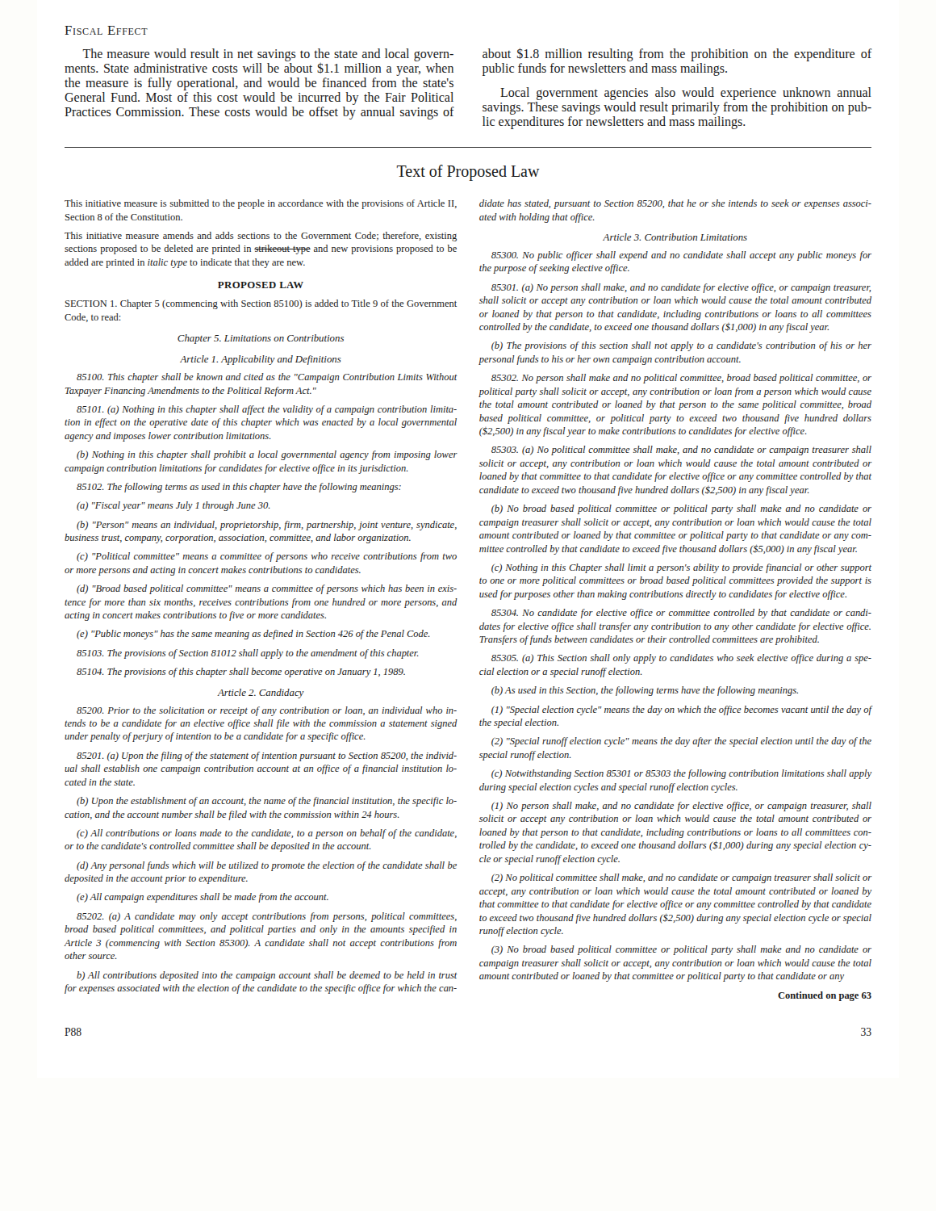Fiscal Effect
The measure would result in net savings to the state and local governments. State administrative costs will be about $1.1 million a year, when the measure is fully operational, and would be financed from the state's General Fund. Most of this cost would be incurred by the Fair Political Practices Commission. These costs would be offset by annual savings of about $1.8 million resulting from the prohibition on the expenditure of public funds for newsletters and mass mailings.
Local government agencies also would experience unknown annual savings. These savings would result primarily from the prohibition on public expenditures for newsletters and mass mailings.
Text of Proposed Law
This initiative measure is submitted to the people in accordance with the provisions of Article II, Section 8 of the Constitution.
This initiative measure amends and adds sections to the Government Code; therefore, existing sections proposed to be deleted are printed in strikeout type and new provisions proposed to be added are printed in italic type to indicate that they are new.
Proposed Law
SECTION 1. Chapter 5 (commencing with Section 85100) is added to Title 9 of the Government Code, to read:
Chapter 5. Limitations on Contributions
Article 1. Applicability and Definitions
85100. This chapter shall be known and cited as the "Campaign Contribution Limits Without Taxpayer Financing Amendments to the Political Reform Act."
85101. (a) Nothing in this chapter shall affect the validity of a campaign contribution limitation in effect on the operative date of this chapter which was enacted by a local governmental agency and imposes lower contribution limitations.
(b) Nothing in this chapter shall prohibit a local governmental agency from imposing lower campaign contribution limitations for candidates for elective office in its jurisdiction.
85102. The following terms as used in this chapter have the following meanings:
(a) "Fiscal year" means July 1 through June 30.
(b) "Person" means an individual, proprietorship, firm, partnership, joint venture, syndicate, business trust, company, corporation, association, committee, and labor organization.
(c) "Political committee" means a committee of persons who receive contributions from two or more persons and acting in concert makes contributions to candidates.
(d) "Broad based political committee" means a committee of persons which has been in existence for more than six months, receives contributions from one hundred or more persons, and acting in concert makes contributions to five or more candidates.
(e) "Public moneys" has the same meaning as defined in Section 426 of the Penal Code.
85103. The provisions of Section 81012 shall apply to the amendment of this chapter.
85104. The provisions of this chapter shall become operative on January 1, 1989.
Article 2. Candidacy
85200. Prior to the solicitation or receipt of any contribution or loan, an individual who intends to be a candidate for an elective office shall file with the commission a statement signed under penalty of perjury of intention to be a candidate for a specific office.
85201. (a) Upon the filing of the statement of intention pursuant to Section 85200, the individual shall establish one campaign contribution account at an office of a financial institution located in the state.
(b) Upon the establishment of an account, the name of the financial institution, the specific location, and the account number shall be filed with the commission within 24 hours.
(c) All contributions or loans made to the candidate, to a person on behalf of the candidate, or to the candidate's controlled committee shall be deposited in the account.
(d) Any personal funds which will be utilized to promote the election of the candidate shall be deposited in the account prior to expenditure.
(e) All campaign expenditures shall be made from the account.
85202. (a) A candidate may only accept contributions from persons, political committees, broad based political committees, and political parties and only in the amounts specified in Article 3 (commencing with Section 85300). A candidate shall not accept contributions from other source.
b) All contributions deposited into the campaign account shall be deemed to be held in trust for expenses associated with the election of the candidate to the specific office for which the candidate has stated, pursuant to Section 85200, that he or she intends to seek or expenses associated with holding that office.
Article 3. Contribution Limitations
85300. No public officer shall expend and no candidate shall accept any public moneys for the purpose of seeking elective office.
85301. (a) No person shall make, and no candidate for elective office, or campaign treasurer, shall solicit or accept any contribution or loan which would cause the total amount contributed or loaned by that person to that candidate, including contributions or loans to all committees controlled by the candidate, to exceed one thousand dollars ($1,000) in any fiscal year.
(b) The provisions of this section shall not apply to a candidate's contribution of his or her personal funds to his or her own campaign contribution account.
85302. No person shall make and no political committee, broad based political committee, or political party shall solicit or accept, any contribution or loan from a person which would cause the total amount contributed or loaned by that person to the same political committee, broad based political committee, or political party to exceed two thousand five hundred dollars ($2,500) in any fiscal year to make contributions to candidates for elective office.
85303. (a) No political committee shall make, and no candidate or campaign treasurer shall solicit or accept, any contribution or loan which would cause the total amount contributed or loaned by that committee to that candidate for elective office or any committee controlled by that candidate to exceed two thousand five hundred dollars ($2,500) in any fiscal year.
(b) No broad based political committee or political party shall make and no candidate or campaign treasurer shall solicit or accept, any contribution or loan which would cause the total amount contributed or loaned by that committee or political party to that candidate or any committee controlled by that candidate to exceed five thousand dollars ($5,000) in any fiscal year.
(c) Nothing in this Chapter shall limit a person's ability to provide financial or other support to one or more political committees or broad based political committees provided the support is used for purposes other than making contributions directly to candidates for elective office.
85304. No candidate for elective office or committee controlled by that candidate or candidates for elective office shall transfer any contribution to any other candidate for elective office. Transfers of funds between candidates or their controlled committees are prohibited.
85305. (a) This Section shall only apply to candidates who seek elective office during a special election or a special runoff election.
(b) As used in this Section, the following terms have the following meanings.
(1) "Special election cycle" means the day on which the office becomes vacant until the day of the special election.
(2) "Special runoff election cycle" means the day after the special election until the day of the special runoff election.
(c) Notwithstanding Section 85301 or 85303 the following contribution limitations shall apply during special election cycles and special runoff election cycles.
(1) No person shall make, and no candidate for elective office, or campaign treasurer, shall solicit or accept any contribution or loan which would cause the total amount contributed or loaned by that person to that candidate, including contributions or loans to all committees controlled by the candidate, to exceed one thousand dollars ($1,000) during any special election cycle or special runoff election cycle.
(2) No political committee shall make, and no candidate or campaign treasurer shall solicit or accept, any contribution or loan which would cause the total amount contributed or loaned by that committee to that candidate for elective office or any committee controlled by that candidate to exceed two thousand five hundred dollars ($2,500) during any special election cycle or special runoff election cycle.
(3) No broad based political committee or political party shall make and no candidate or campaign treasurer shall solicit or accept, any contribution or loan which would cause the total amount contributed or loaned by that committee or political party to that candidate or any
Continued on page 63
P88
33